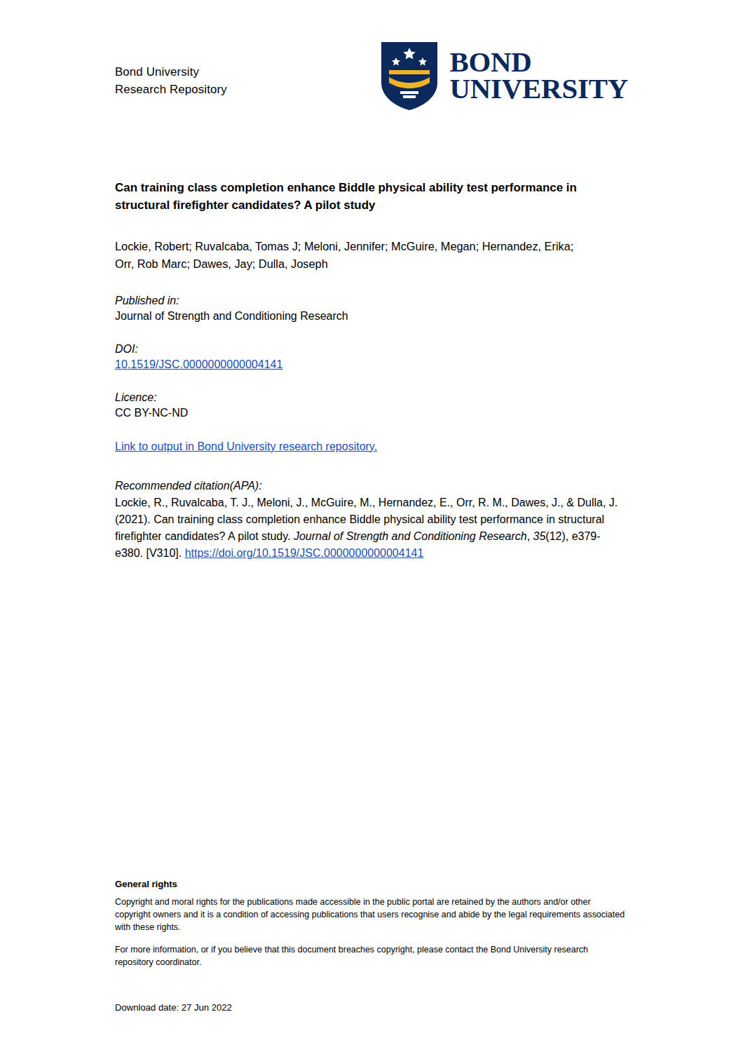Bond University
Research Repository
BOND UNIVERSITY
Can training class completion enhance Biddle physical ability test performance in structural firefighter candidates? A pilot study
Lockie, Robert; Ruvalcaba, Tomas J; Meloni, Jennifer; McGuire, Megan; Hernandez, Erika; Orr, Rob Marc; Dawes, Jay; Dulla, Joseph
Published in:
Journal of Strength and Conditioning Research
DOI:
10.1519/JSC.0000000000004141
Licence:
CC BY-NC-ND
Link to output in Bond University research repository.
Recommended citation(APA): Lockie, R., Ruvalcaba, T. J., Meloni, J., McGuire, M., Hernandez, E., Orr, R. M., Dawes, J., & Dulla, J. (2021). Can training class completion enhance Biddle physical ability test performance in structural firefighter candidates? A pilot study. Journal of Strength and Conditioning Research, 35(12), e379-e380. [V310]. https://doi.org/10.1519/JSC.0000000000004141
General rights
Copyright and moral rights for the publications made accessible in the public portal are retained by the authors and/or other copyright owners and it is a condition of accessing publications that users recognise and abide by the legal requirements associated with these rights.
For more information, or if you believe that this document breaches copyright, please contact the Bond University research repository coordinator.
Download date: 27 Jun 2022